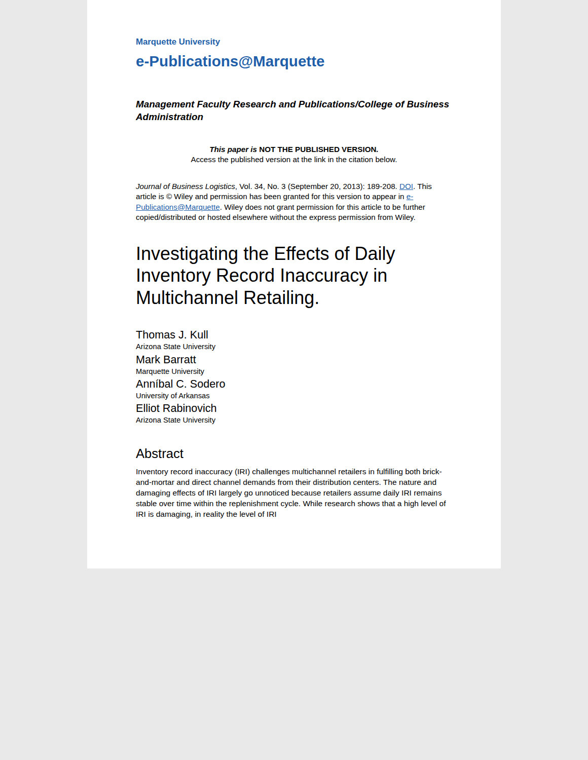Marquette University
e-Publications@Marquette
Management Faculty Research and Publications/College of Business Administration
This paper is NOT THE PUBLISHED VERSION.
Access the published version at the link in the citation below.
Journal of Business Logistics, Vol. 34, No. 3 (September 20, 2013): 189-208. DOI. This article is © Wiley and permission has been granted for this version to appear in e-Publications@Marquette. Wiley does not grant permission for this article to be further copied/distributed or hosted elsewhere without the express permission from Wiley.
Investigating the Effects of Daily Inventory Record Inaccuracy in Multichannel Retailing.
Thomas J. Kull
Arizona State University
Mark Barratt
Marquette University
Anníbal C. Sodero
University of Arkansas
Elliot Rabinovich
Arizona State University
Abstract
Inventory record inaccuracy (IRI) challenges multichannel retailers in fulfilling both brick-and-mortar and direct channel demands from their distribution centers. The nature and damaging effects of IRI largely go unnoticed because retailers assume daily IRI remains stable over time within the replenishment cycle. While research shows that a high level of IRI is damaging, in reality the level of IRI